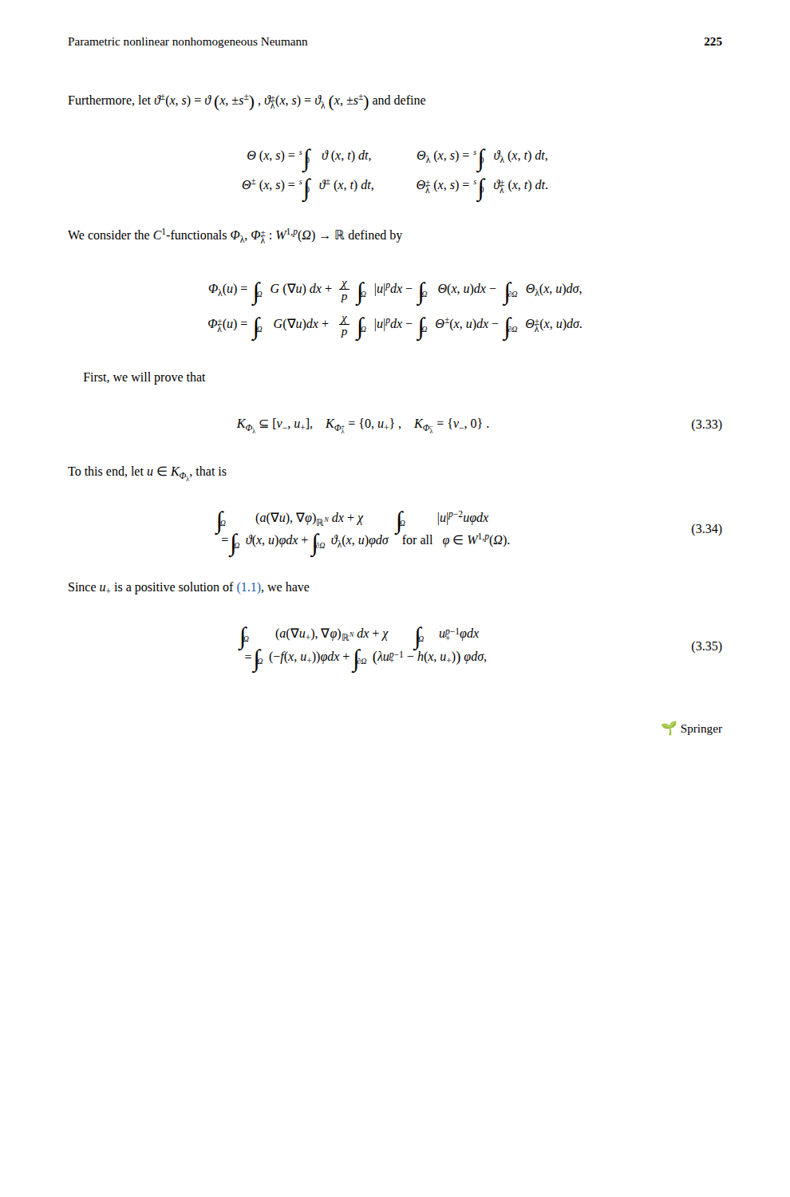Parametric nonlinear nonhomogeneous Neumann 225
Furthermore, let ϑ±(x, s) = ϑ (x, ±s±) , ϑ±λ(x, s) = ϑλ (x, ±s±) and define
| Θ ( x , s ) = | s ∫ 0 | ϑ ( x , t ) dt , | | Θ λ ( x , s ) = | s ∫ 0 | ϑ λ ( x , t ) dt , |
| Θ ± ( x , s ) = | s ∫ 0 | ϑ ± ( x , t ) dt , | | Θ ± λ ( x , s ) = | s ∫ 0 | ϑ ± λ ( x , t ) dt . |
We consider the C1-functionals Φλ, Φ±λ : W1,p(Ω) → ℝ defined by
| Φ λ ( u ) = | ∫ Ω | G (∇ u ) dx + | χ p | ∫ Ω | / u / p dx − | ∫ Ω | Θ ( x , u ) dx − | ∫ ∂ Ω | Θ λ ( x , u ) dσ , |
| Φ ± λ ( u ) = | ∫ Ω | G (∇ u ) dx + | χ p | ∫ Ω | / u / p dx − | ∫ Ω | Θ ± ( x , u ) dx − | ∫ ∂ Ω | Θ ± λ ( x , u ) dσ . |
First, we will prove that
KΦλ ⊆ [v−, u+], KΦ+λ = {0, u+} , KΦ−λ = {v−, 0} .
(3.33)
To this end, let u ∈ KΦλ, that is
| ∫ Ω | ( a (∇ u ), ∇ φ ) ℝ N dx + χ | ∫ Ω | / u / p −2 uφdx |
| = | ∫ Ω ϑ ( x , u ) φdx + ∫ ∂ Ω ϑ λ ( x , u ) φdσ | for all φ ∈ W 1, p ( Ω ). |
(3.34)
Since u+ is a positive solution of (1.1), we have
| ∫ Ω | ( a (∇ u + ), ∇ φ ) ℝ N dx + χ | ∫ Ω | u p −1 + φdx |
| = | ∫ Ω (− f ( x , u + )) φdx + ∫ ∂ Ω ( λu p −1 + − h ( x , u + ) ) φdσ , |
(3.35)
🌱Springer